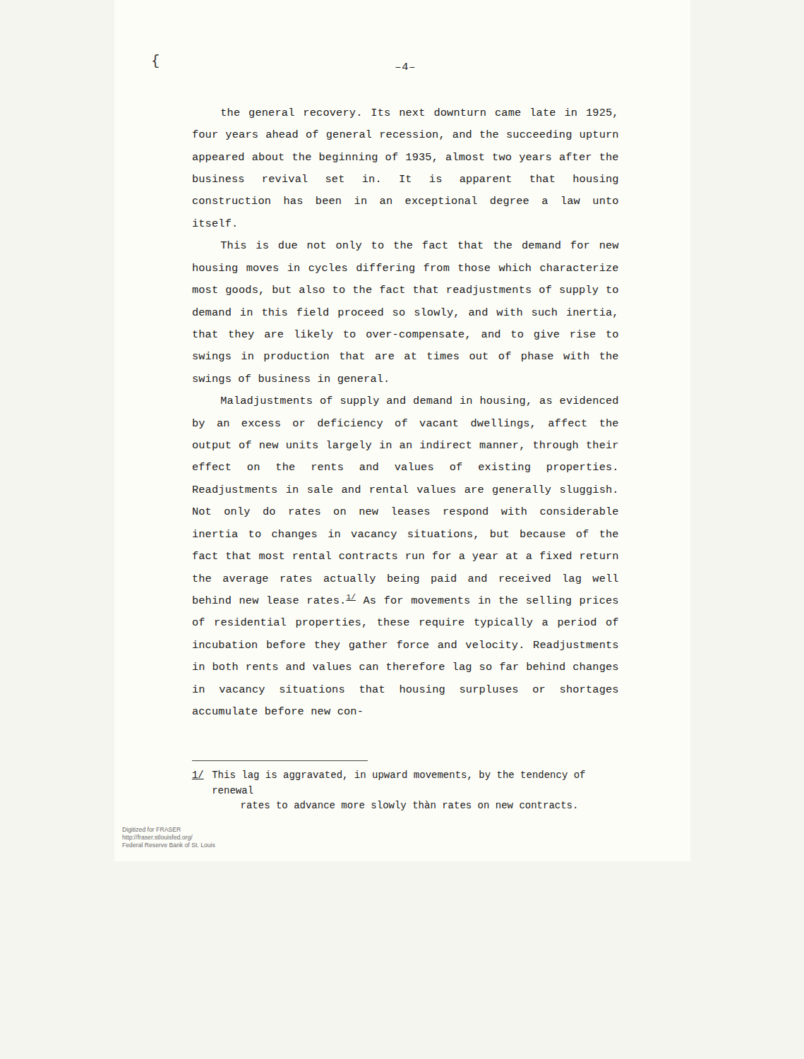{
–4–
the general recovery. Its next downturn came late in 1925, four years ahead of general recession, and the succeeding upturn appeared about the beginning of 1935, almost two years after the business revival set in. It is apparent that housing construction has been in an exceptional degree a law unto itself.
This is due not only to the fact that the demand for new housing moves in cycles differing from those which characterize most goods, but also to the fact that readjustments of supply to demand in this field proceed so slowly, and with such inertia, that they are likely to over-compensate, and to give rise to swings in production that are at times out of phase with the swings of business in general.
Maladjustments of supply and demand in housing, as evidenced by an excess or deficiency of vacant dwellings, affect the output of new units largely in an indirect manner, through their effect on the rents and values of existing properties. Readjustments in sale and rental values are generally sluggish. Not only do rates on new leases respond with considerable inertia to changes in vacancy situations, but because of the fact that most rental contracts run for a year at a fixed return the average rates actually being paid and received lag well behind new lease rates.1/ As for movements in the selling prices of residential properties, these require typically a period of incubation before they gather force and velocity. Readjustments in both rents and values can therefore lag so far behind changes in vacancy situations that housing surpluses or shortages accumulate before new con-
1/ This lag is aggravated, in upward movements, by the tendency of renewal rates to advance more slowly thàn rates on new contracts.
Digitized for FRASER
http://fraser.stlouisfed.org/
Federal Reserve Bank of St. Louis